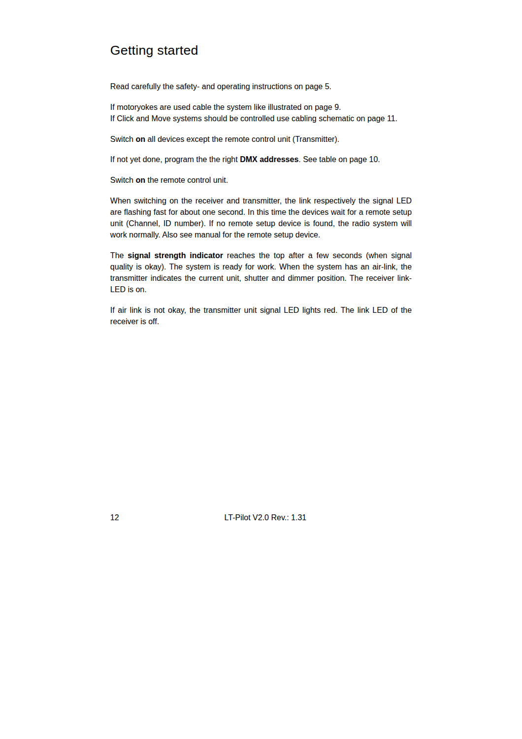Getting started
Read carefully the safety- and operating instructions on page 5.
If motoryokes are used cable the system like illustrated on page 9.
If Click and Move systems should be controlled use cabling schematic on page 11.
Switch on all devices except the remote control unit (Transmitter).
If not yet done, program the the right DMX addresses. See table on page 10.
Switch on the remote control unit.
When switching on the receiver and transmitter, the link respectively the signal LED are flashing fast for about one second. In this time the devices wait for a remote setup unit (Channel, ID number). If no remote setup device is found, the radio system will work normally. Also see manual for the remote setup device.
The signal strength indicator reaches the top after a few seconds (when signal quality is okay). The system is ready for work. When the system has an air-link, the transmitter indicates the current unit, shutter and dimmer position. The receiver link-LED is on.
If air link is not okay, the transmitter unit signal LED lights red. The link LED of the receiver is off.
12
LT-Pilot V2.0 Rev.: 1.31